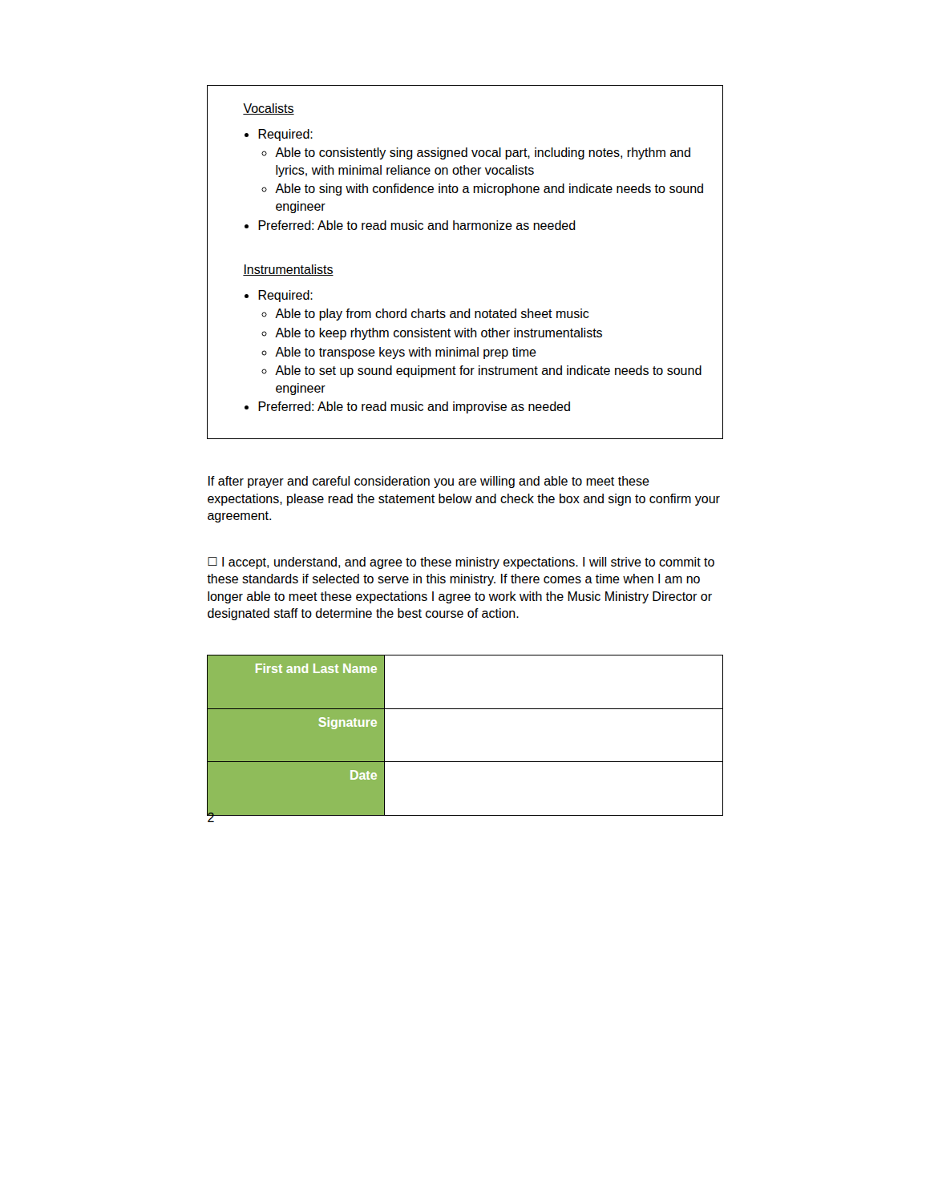Vocalists
Required:
Able to consistently sing assigned vocal part, including notes, rhythm and lyrics, with minimal reliance on other vocalists
Able to sing with confidence into a microphone and indicate needs to sound engineer
Preferred: Able to read music and harmonize as needed
Instrumentalists
Required:
Able to play from chord charts and notated sheet music
Able to keep rhythm consistent with other instrumentalists
Able to transpose keys with minimal prep time
Able to set up sound equipment for instrument and indicate needs to sound engineer
Preferred: Able to read music and improvise as needed
If after prayer and careful consideration you are willing and able to meet these expectations, please read the statement below and check the box and sign to confirm your agreement.
☐ I accept, understand, and agree to these ministry expectations. I will strive to commit to these standards if selected to serve in this ministry. If there comes a time when I am no longer able to meet these expectations I agree to work with the Music Ministry Director or designated staff to determine the best course of action.
| First and Last Name | |
| Signature | |
| Date | |
2